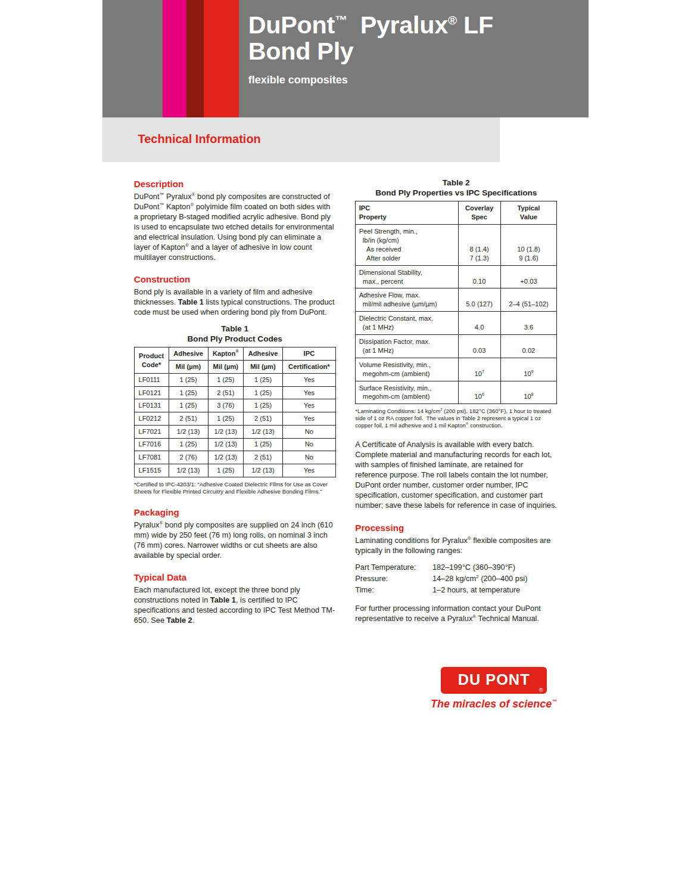DuPont™ Pyralux® LF
Bond Ply
flexible composites
Technical Information
Description
DuPont™ Pyralux® bond ply composites are constructed of DuPont™ Kapton® polyimide film coated on both sides with a proprietary B-staged modified acrylic adhesive. Bond ply is used to encapsulate two etched details for environmental and electrical insulation. Using bond ply can eliminate a layer of Kapton® and a layer of adhesive in low count multilayer constructions.
Construction
Bond ply is available in a variety of film and adhesive thicknesses. Table 1 lists typical constructions. The product code must be used when ordering bond ply from DuPont.
Table 1
Bond Ply Product Codes
| Product Code* | Adhesive | Kapton ® | Adhesive | IPC |
| --- | --- | --- | --- | --- |
| Mil (µm) | Mil (µm) | Mil (µm) | Certification* |
| LF0111 | 1 (25) | 1 (25) | 1 (25) | Yes |
| LF0121 | 1 (25) | 2 (51) | 1 (25) | Yes |
| LF0131 | 1 (25) | 3 (76) | 1 (25) | Yes |
| LF0212 | 2 (51) | 1 (25) | 2 (51) | Yes |
| LF7021 | 1/2 (13) | 1/2 (13) | 1/2 (13) | No |
| LF7016 | 1 (25) | 1/2 (13) | 1 (25) | No |
| LF7081 | 2 (76) | 1/2 (13) | 2 (51) | No |
| LF1515 | 1/2 (13) | 1 (25) | 1/2 (13) | Yes |
*Certified to IPC-4203/1: “Adhesive Coated Dielectric Films for Use as Cover Sheets for Flexible Printed Circuitry and Flexible Adhesive Bonding Films.”
Packaging
Pyralux® bond ply composites are supplied on 24 inch (610 mm) wide by 250 feet (76 m) long rolls, on nominal 3 inch (76 mm) cores. Narrower widths or cut sheets are also available by special order.
Typical Data
Each manufactured lot, except the three bond ply constructions noted in Table 1, is certified to IPC specifications and tested according to IPC Test Method TM-650. See Table 2.
Table 2
Bond Ply Properties vs IPC Specifications
| IPC Property | Coverlay Spec | Typical Value |
| --- | --- | --- |
| Peel Strength, min., lb/in (kg/cm) As received After solder | 8 (1.4) 7 (1.3) | 10 (1.8) 9 (1.6) |
| Dimensional Stability, max., percent | 0.10 | +0.03 |
| Adhesive Flow, max. mil/mil adhesive (µm/µm) | 5.0 (127) | 2–4 (51–102) |
| Dielectric Constant, max. (at 1 MHz) | 4.0 | 3.6 |
| Dissipation Factor, max. (at 1 MHz) | 0.03 | 0.02 |
| Volume Resistivity, min., megohm-cm (ambient) | 10 7 | 10 9 |
| Surface Resistivity, min., megohm-cm (ambient) | 10 6 | 10 8 |
*Laminating Conditions: 14 kg/cm2 (200 psi), 182°C (360°F), 1 hour to treated side of 1 oz RA copper foil. The values in Table 2 represent a typical 1 oz copper foil, 1 mil adhesive and 1 mil Kapton® construction.
A Certificate of Analysis is available with every batch. Complete material and manufacturing records for each lot, with samples of finished laminate, are retained for reference purpose. The roll labels contain the lot number, DuPont order number, customer order number, IPC specification, customer specification, and customer part number; save these labels for reference in case of inquiries.
Processing
Laminating conditions for Pyralux® flexible composites are typically in the following ranges:
Part Temperature:
182–199°C (360–390°F)
Pressure:
14–28 kg/cm2 (200–400 psi)
Time:
1–2 hours, at temperature
For further processing information contact your DuPont representative to receive a Pyralux® Technical Manual.
DU PONT®
The miracles of science™